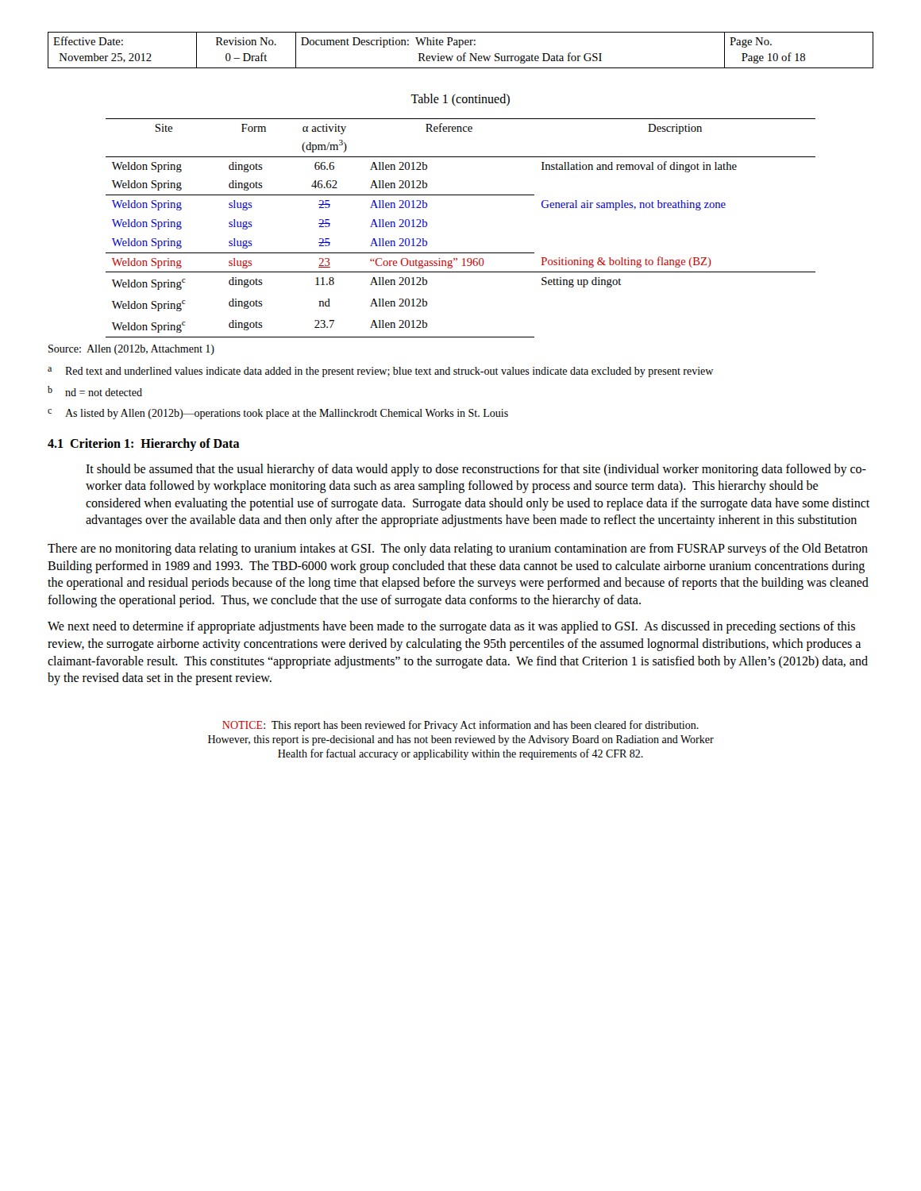| Effective Date: November 25, 2012 | Revision No. 0 – Draft | Document Description: White Paper: Review of New Surrogate Data for GSI | Page No. Page 10 of 18 |
Table 1 (continued)
| Site | Form | α activity (dpm/m 3 ) | Reference | Description |
| --- | --- | --- | --- | --- |
| Weldon Spring | dingots | 66.6 | Allen 2012b | Installation and removal of dingot in lathe |
| Weldon Spring | dingots | 46.62 | Allen 2012b |
| Weldon Spring | slugs | 25 | Allen 2012b | General air samples, not breathing zone |
| Weldon Spring | slugs | 25 | Allen 2012b |
| Weldon Spring | slugs | 25 | Allen 2012b |
| Weldon Spring | slugs | 23 | “Core Outgassing” 1960 | Positioning & bolting to flange (BZ) |
| Weldon Spring c | dingots | 11.8 | Allen 2012b | Setting up dingot |
| Weldon Spring c | dingots | nd | Allen 2012b |
| Weldon Spring c | dingots | 23.7 | Allen 2012b |
Source: Allen (2012b, Attachment 1)
a Red text and underlined values indicate data added in the present review; blue text and struck-out values indicate data excluded by present review
bnd = not detected
c As listed by Allen (2012b)—operations took place at the Mallinckrodt Chemical Works in St. Louis
4.1 Criterion 1: Hierarchy of Data
It should be assumed that the usual hierarchy of data would apply to dose reconstructions for that site (individual worker monitoring data followed by co-worker data followed by workplace monitoring data such as area sampling followed by process and source term data). This hierarchy should be considered when evaluating the potential use of surrogate data. Surrogate data should only be used to replace data if the surrogate data have some distinct advantages over the available data and then only after the appropriate adjustments have been made to reflect the uncertainty inherent in this substitution
There are no monitoring data relating to uranium intakes at GSI. The only data relating to uranium contamination are from FUSRAP surveys of the Old Betatron Building performed in 1989 and 1993. The TBD-6000 work group concluded that these data cannot be used to calculate airborne uranium concentrations during the operational and residual periods because of the long time that elapsed before the surveys were performed and because of reports that the building was cleaned following the operational period. Thus, we conclude that the use of surrogate data conforms to the hierarchy of data.
We next need to determine if appropriate adjustments have been made to the surrogate data as it was applied to GSI. As discussed in preceding sections of this review, the surrogate airborne activity concentrations were derived by calculating the 95th percentiles of the assumed lognormal distributions, which produces a claimant-favorable result. This constitutes “appropriate adjustments” to the surrogate data. We find that Criterion 1 is satisfied both by Allen’s (2012b) data, and by the revised data set in the present review.
NOTICE: This report has been reviewed for Privacy Act information and has been cleared for distribution.
However, this report is pre-decisional and has not been reviewed by the Advisory Board on Radiation and Worker
Health for factual accuracy or applicability within the requirements of 42 CFR 82.